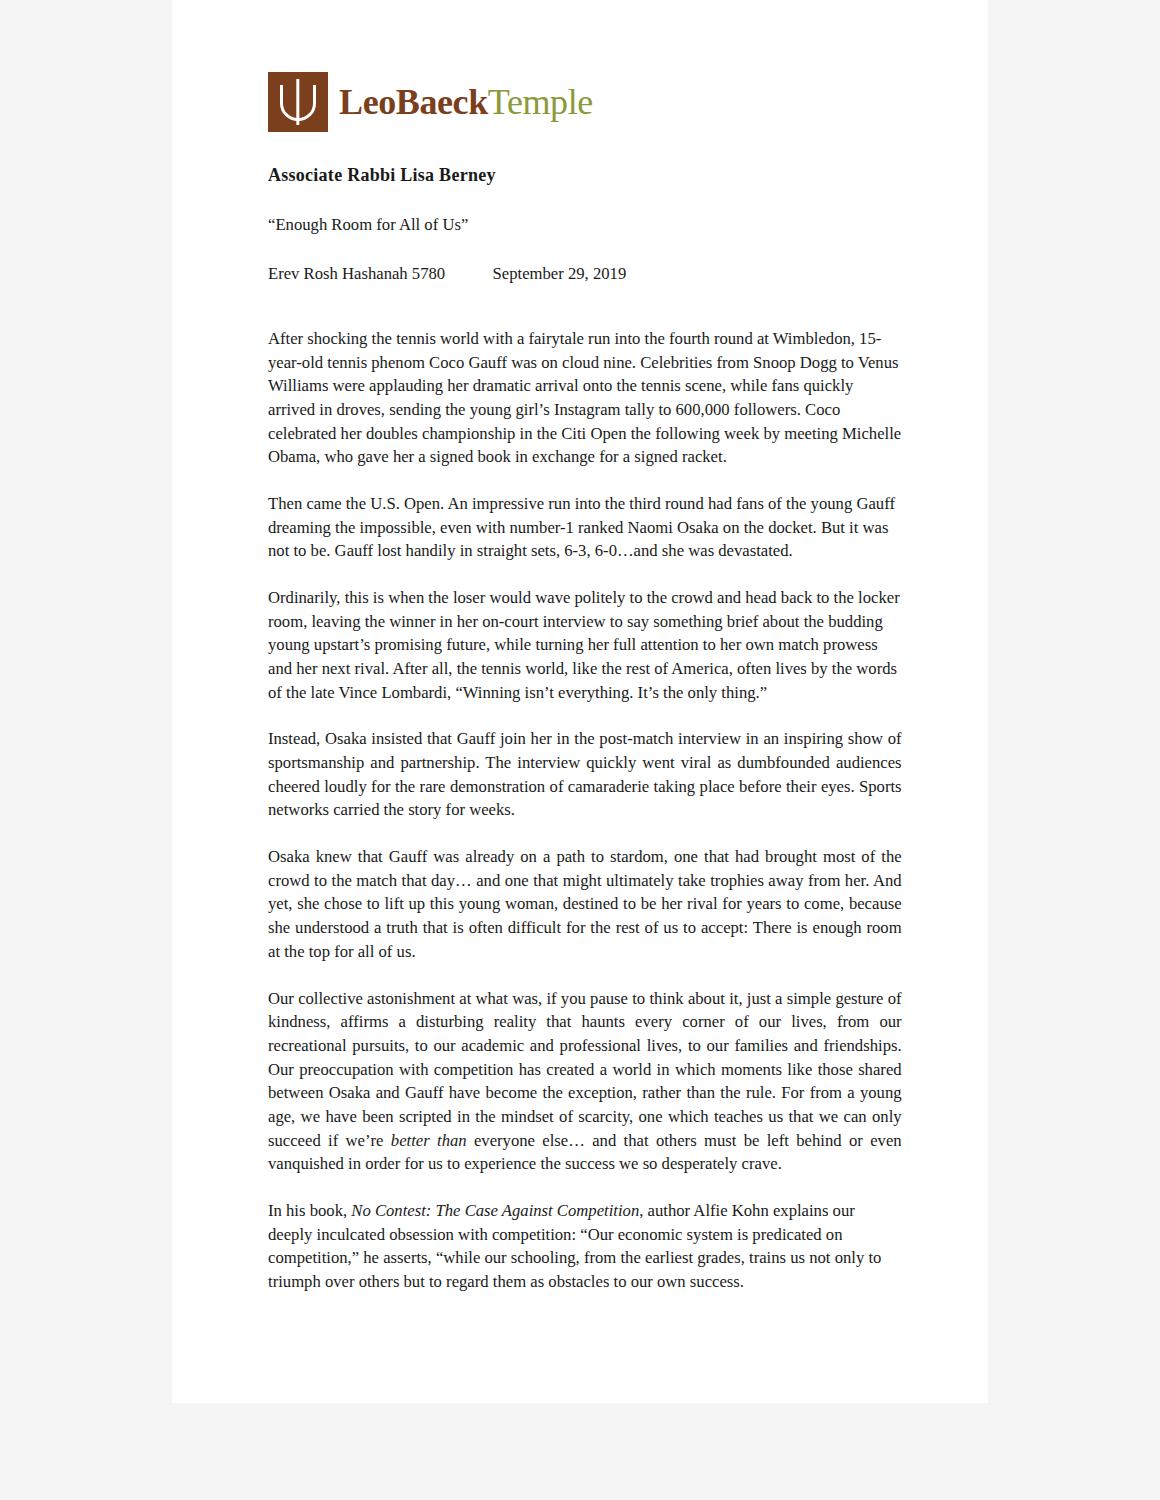LeoBaeck Temple
Associate Rabbi Lisa Berney
“Enough Room for All of Us”
Erev Rosh Hashanah 5780 September 29, 2019
After shocking the tennis world with a fairytale run into the fourth round at Wimbledon, 15-year-old tennis phenom Coco Gauff was on cloud nine. Celebrities from Snoop Dogg to Venus Williams were applauding her dramatic arrival onto the tennis scene, while fans quickly arrived in droves, sending the young girl’s Instagram tally to 600,000 followers. Coco celebrated her doubles championship in the Citi Open the following week by meeting Michelle Obama, who gave her a signed book in exchange for a signed racket.
Then came the U.S. Open. An impressive run into the third round had fans of the young Gauff dreaming the impossible, even with number-1 ranked Naomi Osaka on the docket. But it was not to be. Gauff lost handily in straight sets, 6-3, 6-0…and she was devastated.
Ordinarily, this is when the loser would wave politely to the crowd and head back to the locker room, leaving the winner in her on-court interview to say something brief about the budding young upstart’s promising future, while turning her full attention to her own match prowess and her next rival. After all, the tennis world, like the rest of America, often lives by the words of the late Vince Lombardi, “Winning isn’t everything. It’s the only thing.”
Instead, Osaka insisted that Gauff join her in the post-match interview in an inspiring show of sportsmanship and partnership. The interview quickly went viral as dumbfounded audiences cheered loudly for the rare demonstration of camaraderie taking place before their eyes. Sports networks carried the story for weeks.
Osaka knew that Gauff was already on a path to stardom, one that had brought most of the crowd to the match that day… and one that might ultimately take trophies away from her. And yet, she chose to lift up this young woman, destined to be her rival for years to come, because she understood a truth that is often difficult for the rest of us to accept: There is enough room at the top for all of us.
Our collective astonishment at what was, if you pause to think about it, just a simple gesture of kindness, affirms a disturbing reality that haunts every corner of our lives, from our recreational pursuits, to our academic and professional lives, to our families and friendships. Our preoccupation with competition has created a world in which moments like those shared between Osaka and Gauff have become the exception, rather than the rule. For from a young age, we have been scripted in the mindset of scarcity, one which teaches us that we can only succeed if we’re better than everyone else… and that others must be left behind or even vanquished in order for us to experience the success we so desperately crave.
In his book, No Contest: The Case Against Competition, author Alfie Kohn explains our deeply inculcated obsession with competition: “Our economic system is predicated on competition,” he asserts, “while our schooling, from the earliest grades, trains us not only to triumph over others but to regard them as obstacles to our own success.